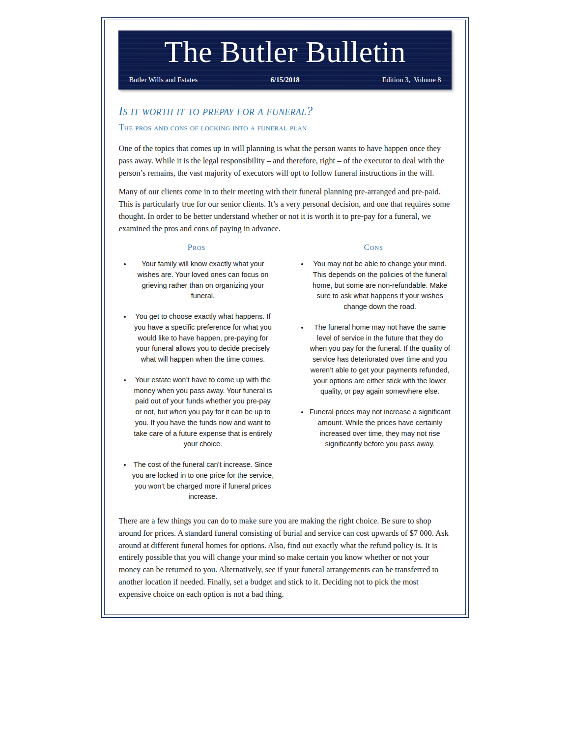The Butler Bulletin
Butler Wills and Estates
6/15/2018
Edition 3, Volume 8
Is it worth it to prepay for a funeral?
The pros and cons of locking into a funeral plan
One of the topics that comes up in will planning is what the person wants to have happen once they pass away. While it is the legal responsibility – and therefore, right – of the executor to deal with the person’s remains, the vast majority of executors will opt to follow funeral instructions in the will.
Many of our clients come in to their meeting with their funeral planning pre-arranged and pre-paid. This is particularly true for our senior clients. It’s a very personal decision, and one that requires some thought. In order to be better understand whether or not it is worth it to pre-pay for a funeral, we examined the pros and cons of paying in advance.
Pros
Your family will know exactly what your wishes are. Your loved ones can focus on grieving rather than on organizing your funeral.
You get to choose exactly what happens. If you have a specific preference for what you would like to have happen, pre-paying for your funeral allows you to decide precisely what will happen when the time comes.
Your estate won’t have to come up with the money when you pass away. Your funeral is paid out of your funds whether you pre-pay or not, but when you pay for it can be up to you. If you have the funds now and want to take care of a future expense that is entirely your choice.
The cost of the funeral can’t increase. Since you are locked in to one price for the service, you won’t be charged more if funeral prices increase.
Cons
You may not be able to change your mind. This depends on the policies of the funeral home, but some are non-refundable. Make sure to ask what happens if your wishes change down the road.
The funeral home may not have the same level of service in the future that they do when you pay for the funeral. If the quality of service has deteriorated over time and you weren’t able to get your payments refunded, your options are either stick with the lower quality, or pay again somewhere else.
Funeral prices may not increase a significant amount. While the prices have certainly increased over time, they may not rise significantly before you pass away.
There are a few things you can do to make sure you are making the right choice. Be sure to shop around for prices. A standard funeral consisting of burial and service can cost upwards of $7 000. Ask around at different funeral homes for options. Also, find out exactly what the refund policy is. It is entirely possible that you will change your mind so make certain you know whether or not your money can be returned to you. Alternatively, see if your funeral arrangements can be transferred to another location if needed. Finally, set a budget and stick to it. Deciding not to pick the most expensive choice on each option is not a bad thing.